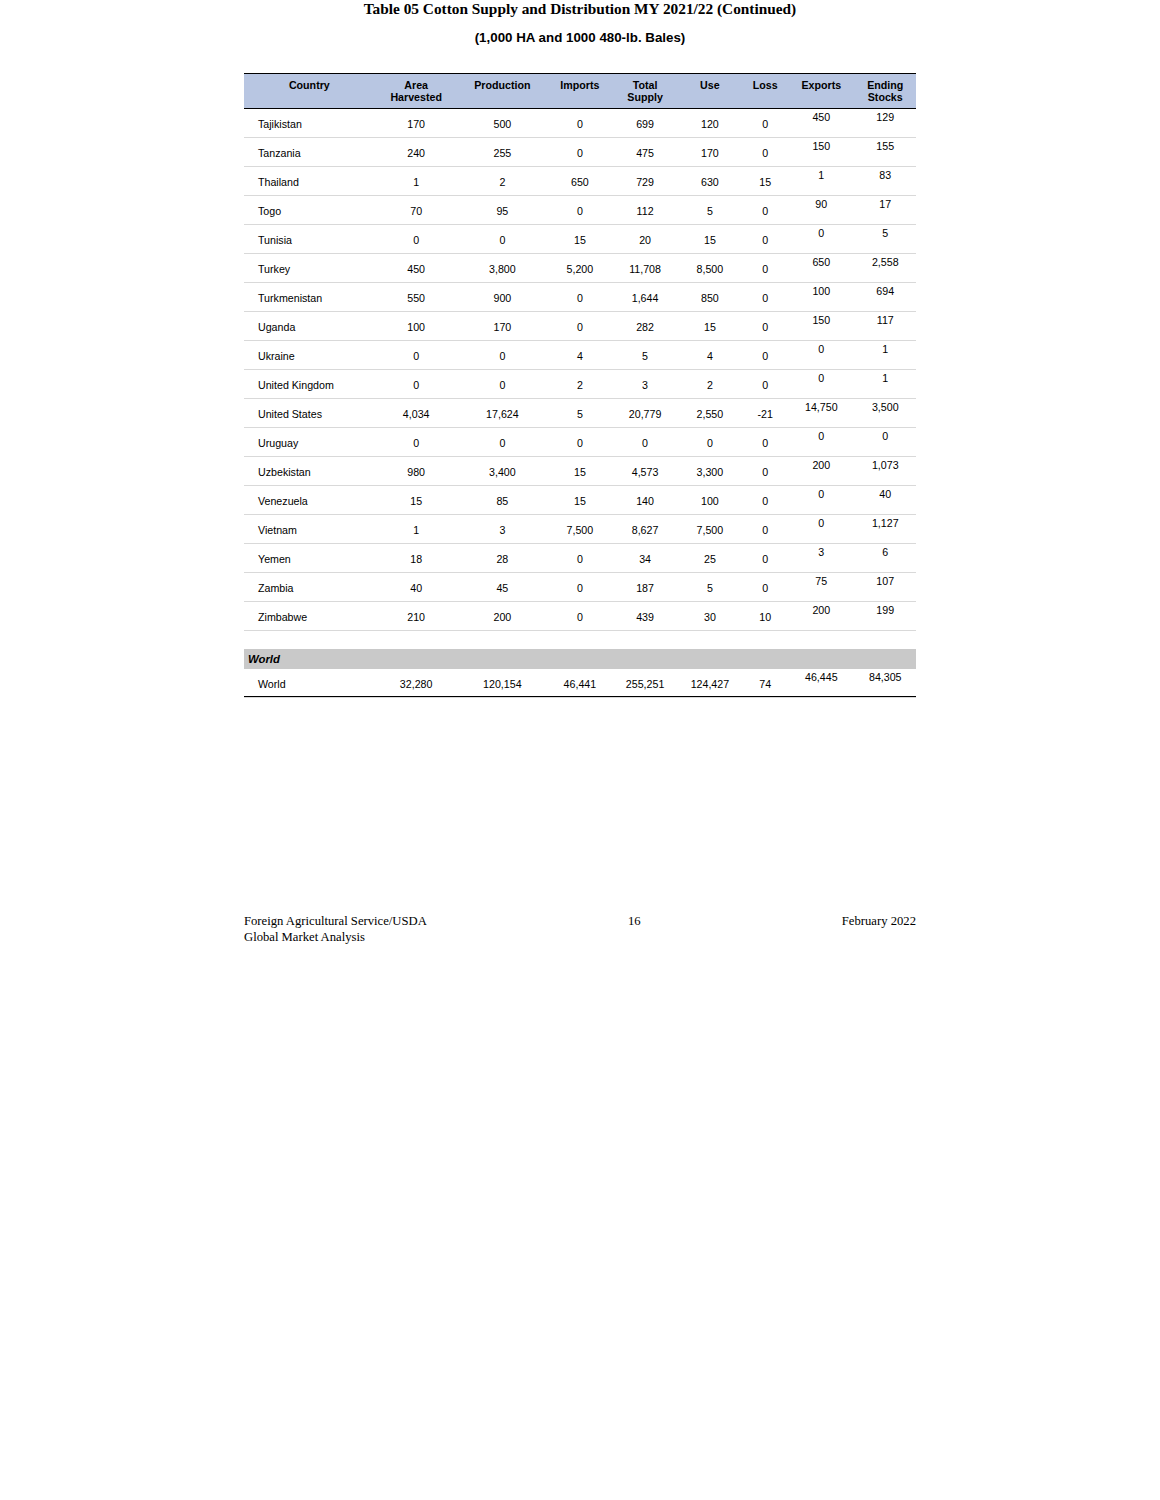Table 05 Cotton Supply and Distribution MY 2021/22 (Continued)
(1,000 HA and 1000 480-lb. Bales)
| Country | Area Harvested | Production | Imports | Total Supply | Use | Loss | Exports | Ending Stocks |
| --- | --- | --- | --- | --- | --- | --- | --- | --- |
| Tajikistan | 170 | 500 | 0 | 699 | 120 | 0 | 450 | 129 |
| Tanzania | 240 | 255 | 0 | 475 | 170 | 0 | 150 | 155 |
| Thailand | 1 | 2 | 650 | 729 | 630 | 15 | 1 | 83 |
| Togo | 70 | 95 | 0 | 112 | 5 | 0 | 90 | 17 |
| Tunisia | 0 | 0 | 15 | 20 | 15 | 0 | 0 | 5 |
| Turkey | 450 | 3,800 | 5,200 | 11,708 | 8,500 | 0 | 650 | 2,558 |
| Turkmenistan | 550 | 900 | 0 | 1,644 | 850 | 0 | 100 | 694 |
| Uganda | 100 | 170 | 0 | 282 | 15 | 0 | 150 | 117 |
| Ukraine | 0 | 0 | 4 | 5 | 4 | 0 | 0 | 1 |
| United Kingdom | 0 | 0 | 2 | 3 | 2 | 0 | 0 | 1 |
| United States | 4,034 | 17,624 | 5 | 20,779 | 2,550 | -21 | 14,750 | 3,500 |
| Uruguay | 0 | 0 | 0 | 0 | 0 | 0 | 0 | 0 |
| Uzbekistan | 980 | 3,400 | 15 | 4,573 | 3,300 | 0 | 200 | 1,073 |
| Venezuela | 15 | 85 | 15 | 140 | 100 | 0 | 0 | 40 |
| Vietnam | 1 | 3 | 7,500 | 8,627 | 7,500 | 0 | 0 | 1,127 |
| Yemen | 18 | 28 | 0 | 34 | 25 | 0 | 3 | 6 |
| Zambia | 40 | 45 | 0 | 187 | 5 | 0 | 75 | 107 |
| Zimbabwe | 210 | 200 | 0 | 439 | 30 | 10 | 200 | 199 |
| World |
| World | 32,280 | 120,154 | 46,441 | 255,251 | 124,427 | 74 | 46,445 | 84,305 |
Foreign Agricultural Service/USDA
Global Market Analysis
February 2022
16